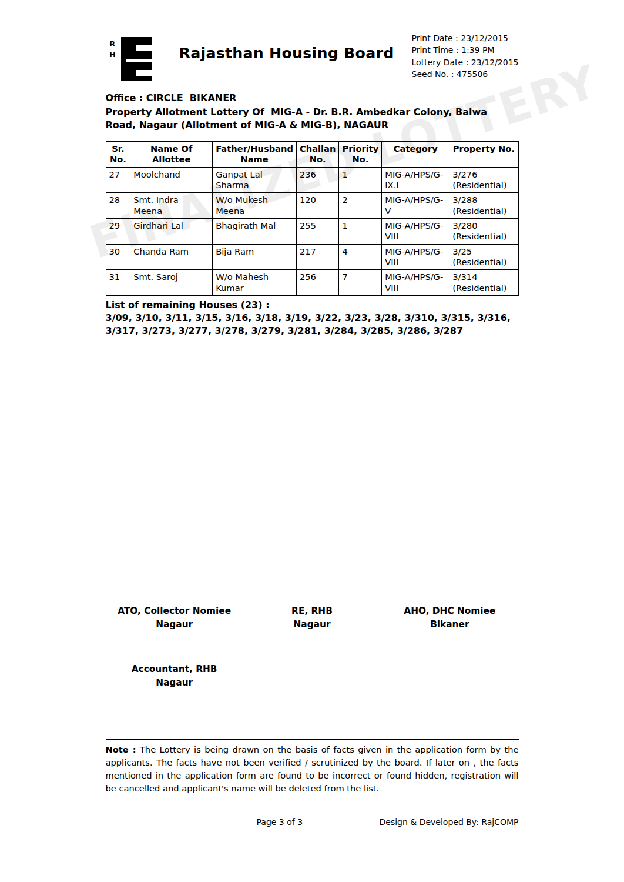FINALIZED LOTTERY
R H
Rajasthan Housing Board
Print Date : 23/12/2015
Print Time : 1:39 PM
Lottery Date : 23/12/2015
Seed No. : 475506
Office : CIRCLE BIKANER
Property Allotment Lottery Of MIG-A - Dr. B.R. Ambedkar Colony, Balwa Road, Nagaur (Allotment of MIG-A & MIG-B), NAGAUR
| Sr. No. | Name Of Allottee | Father/Husband Name | Challan No. | Priority No. | Category | Property No. |
| --- | --- | --- | --- | --- | --- | --- |
| 27 | Moolchand | Ganpat Lal Sharma | 236 | 1 | MIG-A/HPS/G-IX.I | 3/276 (Residential) |
| 28 | Smt. Indra Meena | W/o Mukesh Meena | 120 | 2 | MIG-A/HPS/G-V | 3/288 (Residential) |
| 29 | Girdhari Lal | Bhagirath Mal | 255 | 1 | MIG-A/HPS/G-VIII | 3/280 (Residential) |
| 30 | Chanda Ram | Bija Ram | 217 | 4 | MIG-A/HPS/G-VIII | 3/25 (Residential) |
| 31 | Smt. Saroj | W/o Mahesh Kumar | 256 | 7 | MIG-A/HPS/G-VIII | 3/314 (Residential) |
List of remaining Houses (23) :
3/09, 3/10, 3/11, 3/15, 3/16, 3/18, 3/19, 3/22, 3/23, 3/28, 3/310, 3/315, 3/316, 3/317, 3/273, 3/277, 3/278, 3/279, 3/281, 3/284, 3/285, 3/286, 3/287
ATO, Collector Nomiee
Nagaur
RE, RHB
Nagaur
AHO, DHC Nomiee
Bikaner
Accountant, RHB
Nagaur
Note : The Lottery is being drawn on the basis of facts given in the application form by the applicants. The facts have not been verified / scrutinized by the board. If later on , the facts mentioned in the application form are found to be incorrect or found hidden, registration will be cancelled and applicant's name will be deleted from the list.
Page 3 of 3
Design & Developed By: RajCOMP